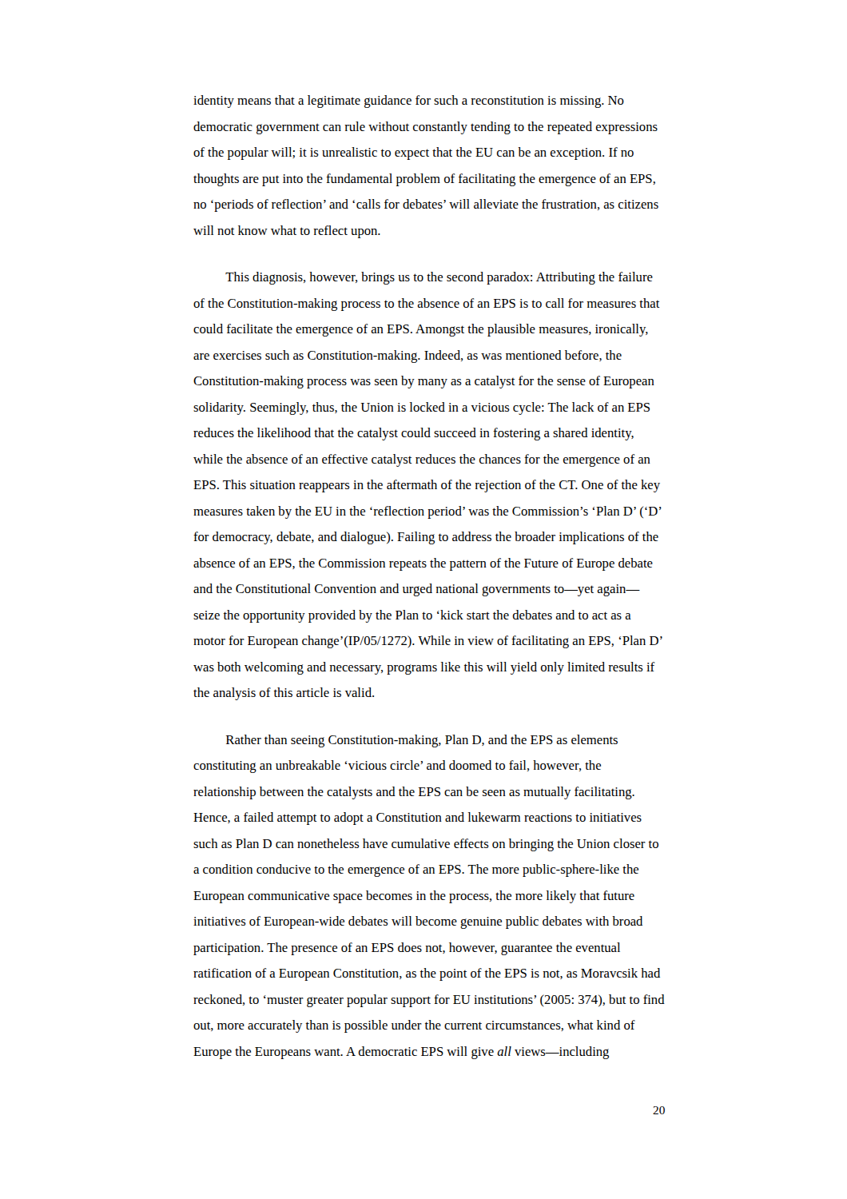identity means that a legitimate guidance for such a reconstitution is missing. No democratic government can rule without constantly tending to the repeated expressions of the popular will; it is unrealistic to expect that the EU can be an exception. If no thoughts are put into the fundamental problem of facilitating the emergence of an EPS, no ‘periods of reflection’ and ‘calls for debates’ will alleviate the frustration, as citizens will not know what to reflect upon.
This diagnosis, however, brings us to the second paradox: Attributing the failure of the Constitution-making process to the absence of an EPS is to call for measures that could facilitate the emergence of an EPS. Amongst the plausible measures, ironically, are exercises such as Constitution-making. Indeed, as was mentioned before, the Constitution-making process was seen by many as a catalyst for the sense of European solidarity. Seemingly, thus, the Union is locked in a vicious cycle: The lack of an EPS reduces the likelihood that the catalyst could succeed in fostering a shared identity, while the absence of an effective catalyst reduces the chances for the emergence of an EPS. This situation reappears in the aftermath of the rejection of the CT. One of the key measures taken by the EU in the ‘reflection period’ was the Commission’s ‘Plan D’ (‘D’ for democracy, debate, and dialogue). Failing to address the broader implications of the absence of an EPS, the Commission repeats the pattern of the Future of Europe debate and the Constitutional Convention and urged national governments to—yet again—seize the opportunity provided by the Plan to ‘kick start the debates and to act as a motor for European change’(IP/05/1272). While in view of facilitating an EPS, ‘Plan D’ was both welcoming and necessary, programs like this will yield only limited results if the analysis of this article is valid.
Rather than seeing Constitution-making, Plan D, and the EPS as elements constituting an unbreakable ‘vicious circle’ and doomed to fail, however, the relationship between the catalysts and the EPS can be seen as mutually facilitating. Hence, a failed attempt to adopt a Constitution and lukewarm reactions to initiatives such as Plan D can nonetheless have cumulative effects on bringing the Union closer to a condition conducive to the emergence of an EPS. The more public-sphere-like the European communicative space becomes in the process, the more likely that future initiatives of European-wide debates will become genuine public debates with broad participation. The presence of an EPS does not, however, guarantee the eventual ratification of a European Constitution, as the point of the EPS is not, as Moravcsik had reckoned, to ‘muster greater popular support for EU institutions’ (2005: 374), but to find out, more accurately than is possible under the current circumstances, what kind of Europe the Europeans want. A democratic EPS will give all views—including
20